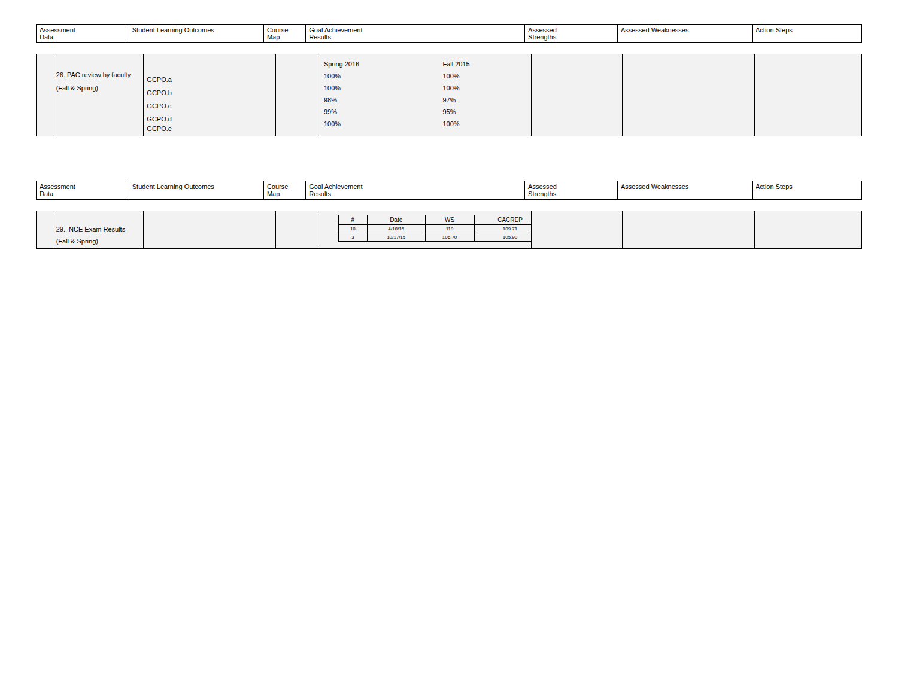| Assessment Data | Student Learning Outcomes | Course Map | Goal Achievement Results | Assessed Strengths | Assessed Weaknesses | Action Steps |
| | 26. PAC review by faculty (Fall & Spring) | GCPO.a GCPO.b GCPO.c GCPO.d GCPO.e | | / Spring 2016 / Fall 2015 / / 100% / 100% / / 100% / 100% / / 98% / 97% / / 99% / 95% / / 100% / 100% / | | | |
| Assessment Data | Student Learning Outcomes | Course Map | Goal Achievement Results | Assessed Strengths | Assessed Weaknesses | Action Steps |
| | 29. NCE Exam Results (Fall & Spring) | | | / # / Date / WS / CACREP / / --- / --- / --- / --- / / 10 / 4/18/15 / 119 / 109.71 / / 3 / 10/17/15 / 106.70 / 105.90 / | | | |